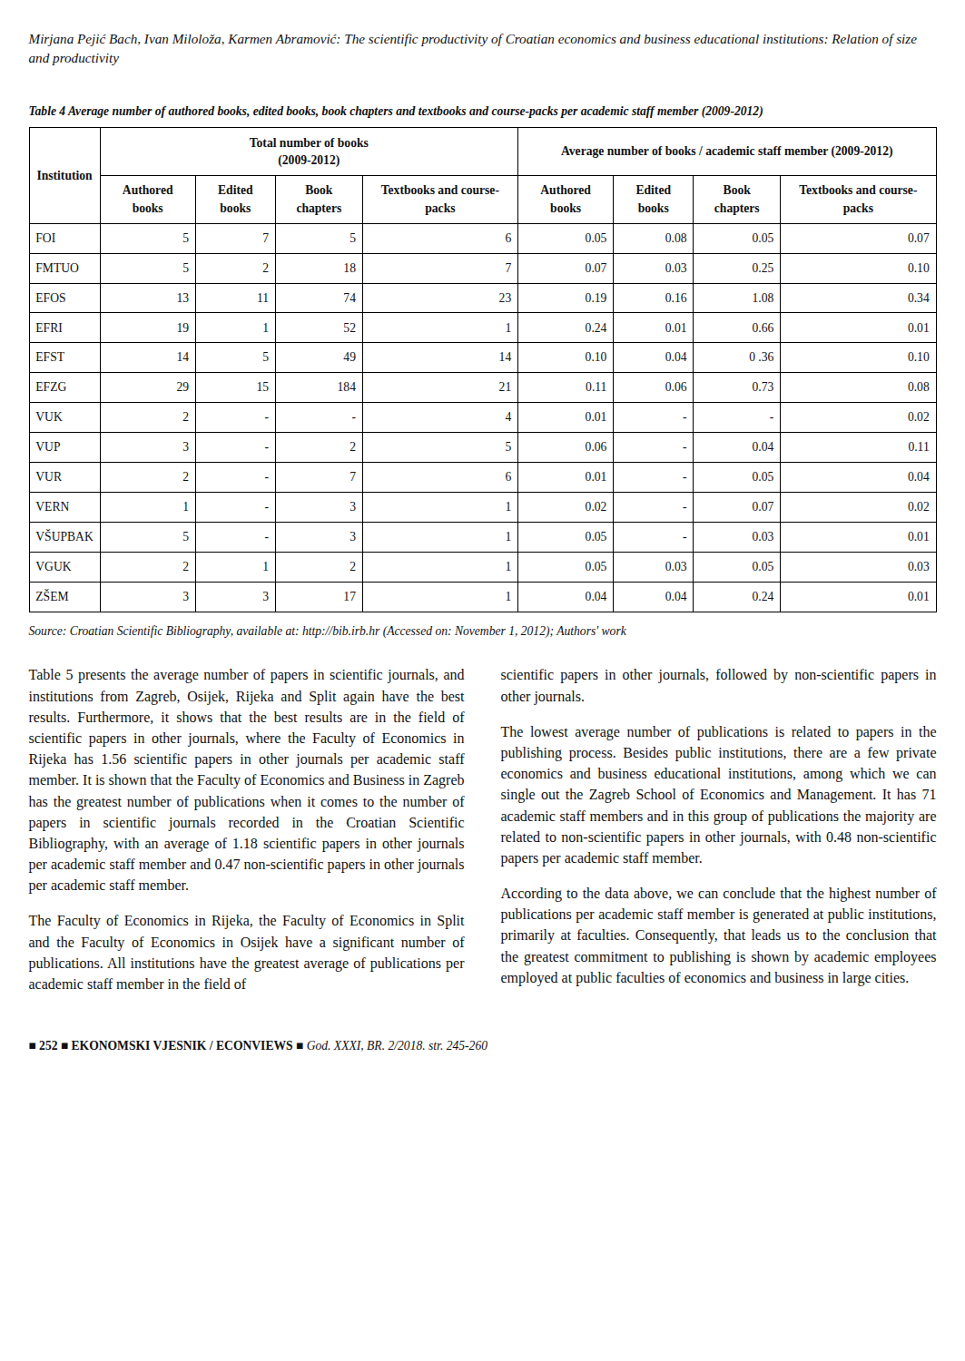Mirjana Pejić Bach, Ivan Miloloža, Karmen Abramović: The scientific productivity of Croatian economics and business educational institutions: Relation of size and productivity
Table 4 Average number of authored books, edited books, book chapters and textbooks and course-packs per academic staff member (2009-2012)
| Institution | Total number of books (2009-2012) | Average number of books / academic staff member (2009-2012) |
| --- | --- | --- |
| Authored books | Edited books | Book chapters | Textbooks and course-packs | Authored books | Edited books | Book chapters | Textbooks and course-packs |
| FOI | 5 | 7 | 5 | 6 | 0.05 | 0.08 | 0.05 | 0.07 |
| FMTUO | 5 | 2 | 18 | 7 | 0.07 | 0.03 | 0.25 | 0.10 |
| EFOS | 13 | 11 | 74 | 23 | 0.19 | 0.16 | 1.08 | 0.34 |
| EFRI | 19 | 1 | 52 | 1 | 0.24 | 0.01 | 0.66 | 0.01 |
| EFST | 14 | 5 | 49 | 14 | 0.10 | 0.04 | 0 .36 | 0.10 |
| EFZG | 29 | 15 | 184 | 21 | 0.11 | 0.06 | 0.73 | 0.08 |
| VUK | 2 | - | - | 4 | 0.01 | - | - | 0.02 |
| VUP | 3 | - | 2 | 5 | 0.06 | - | 0.04 | 0.11 |
| VUR | 2 | - | 7 | 6 | 0.01 | - | 0.05 | 0.04 |
| VERN | 1 | - | 3 | 1 | 0.02 | - | 0.07 | 0.02 |
| VŠUPBAK | 5 | - | 3 | 1 | 0.05 | - | 0.03 | 0.01 |
| VGUK | 2 | 1 | 2 | 1 | 0.05 | 0.03 | 0.05 | 0.03 |
| ZŠEM | 3 | 3 | 17 | 1 | 0.04 | 0.04 | 0.24 | 0.01 |
Source: Croatian Scientific Bibliography, available at: http://bib.irb.hr (Accessed on: November 1, 2012); Authors' work
Table 5 presents the average number of papers in scientific journals, and institutions from Zagreb, Osijek, Rijeka and Split again have the best results. Furthermore, it shows that the best results are in the field of scientific papers in other journals, where the Faculty of Economics in Rijeka has 1.56 scientific papers in other journals per academic staff member. It is shown that the Faculty of Economics and Business in Zagreb has the greatest number of publications when it comes to the number of papers in scientific journals recorded in the Croatian Scientific Bibliography, with an average of 1.18 scientific papers in other journals per academic staff member and 0.47 non-scientific papers in other journals per academic staff member.
The Faculty of Economics in Rijeka, the Faculty of Economics in Split and the Faculty of Economics in Osijek have a significant number of publications. All institutions have the greatest average of publications per academic staff member in the field of
scientific papers in other journals, followed by non-scientific papers in other journals.
The lowest average number of publications is related to papers in the publishing process. Besides public institutions, there are a few private economics and business educational institutions, among which we can single out the Zagreb School of Economics and Management. It has 71 academic staff members and in this group of publications the majority are related to non-scientific papers in other journals, with 0.48 non-scientific papers per academic staff member.
According to the data above, we can conclude that the highest number of publications per academic staff member is generated at public institutions, primarily at faculties. Consequently, that leads us to the conclusion that the greatest commitment to publishing is shown by academic employees employed at public faculties of economics and business in large cities.
■ 252 ■ EKONOMSKI VJESNIK / ECONVIEWS ■ God. XXXI, BR. 2/2018. str. 245-260